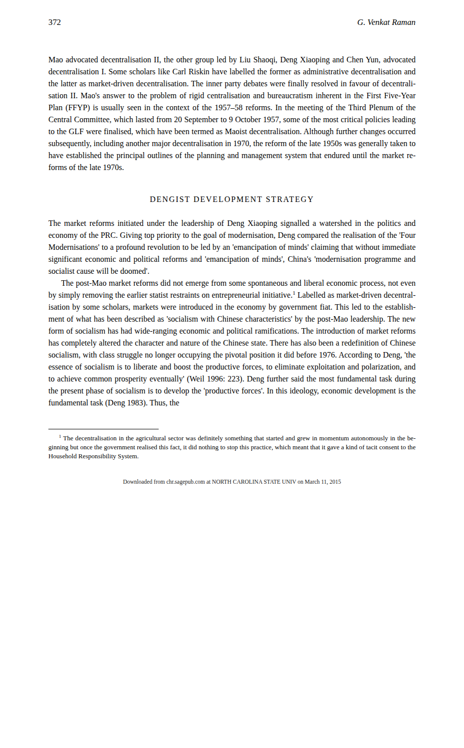372 G. Venkat Raman
Mao advocated decentralisation II, the other group led by Liu Shaoqi, Deng Xiaoping and Chen Yun, advocated decentralisation I. Some scholars like Carl Riskin have labelled the former as administrative decentralisation and the latter as market-driven decentralisation. The inner party debates were finally resolved in favour of decentralisation II. Mao's answer to the problem of rigid centralisation and bureaucratism inherent in the First Five-Year Plan (FFYP) is usually seen in the context of the 1957–58 reforms. In the meeting of the Third Plenum of the Central Committee, which lasted from 20 September to 9 October 1957, some of the most critical policies leading to the GLF were finalised, which have been termed as Maoist decentralisation. Although further changes occurred subsequently, including another major decentralisation in 1970, the reform of the late 1950s was generally taken to have established the principal outlines of the planning and management system that endured until the market reforms of the late 1970s.
Dengist Development Strategy
The market reforms initiated under the leadership of Deng Xiaoping signalled a watershed in the politics and economy of the PRC. Giving top priority to the goal of modernisation, Deng compared the realisation of the 'Four Modernisations' to a profound revolution to be led by an 'emancipation of minds' claiming that without immediate significant economic and political reforms and 'emancipation of minds', China's 'modernisation programme and socialist cause will be doomed'.
The post-Mao market reforms did not emerge from some spontaneous and liberal economic process, not even by simply removing the earlier statist restraints on entrepreneurial initiative.1 Labelled as market-driven decentralisation by some scholars, markets were introduced in the economy by government fiat. This led to the establishment of what has been described as 'socialism with Chinese characteristics' by the post-Mao leadership. The new form of socialism has had wide-ranging economic and political ramifications. The introduction of market reforms has completely altered the character and nature of the Chinese state. There has also been a redefinition of Chinese socialism, with class struggle no longer occupying the pivotal position it did before 1976. According to Deng, 'the essence of socialism is to liberate and boost the productive forces, to eliminate exploitation and polarization, and to achieve common prosperity eventually' (Weil 1996: 223). Deng further said the most fundamental task during the present phase of socialism is to develop the 'productive forces'. In this ideology, economic development is the fundamental task (Deng 1983). Thus, the
1 The decentralisation in the agricultural sector was definitely something that started and grew in momentum autonomously in the beginning but once the government realised this fact, it did nothing to stop this practice, which meant that it gave a kind of tacit consent to the Household Responsibility System.
Downloaded from chr.sagepub.com at NORTH CAROLINA STATE UNIV on March 11, 2015